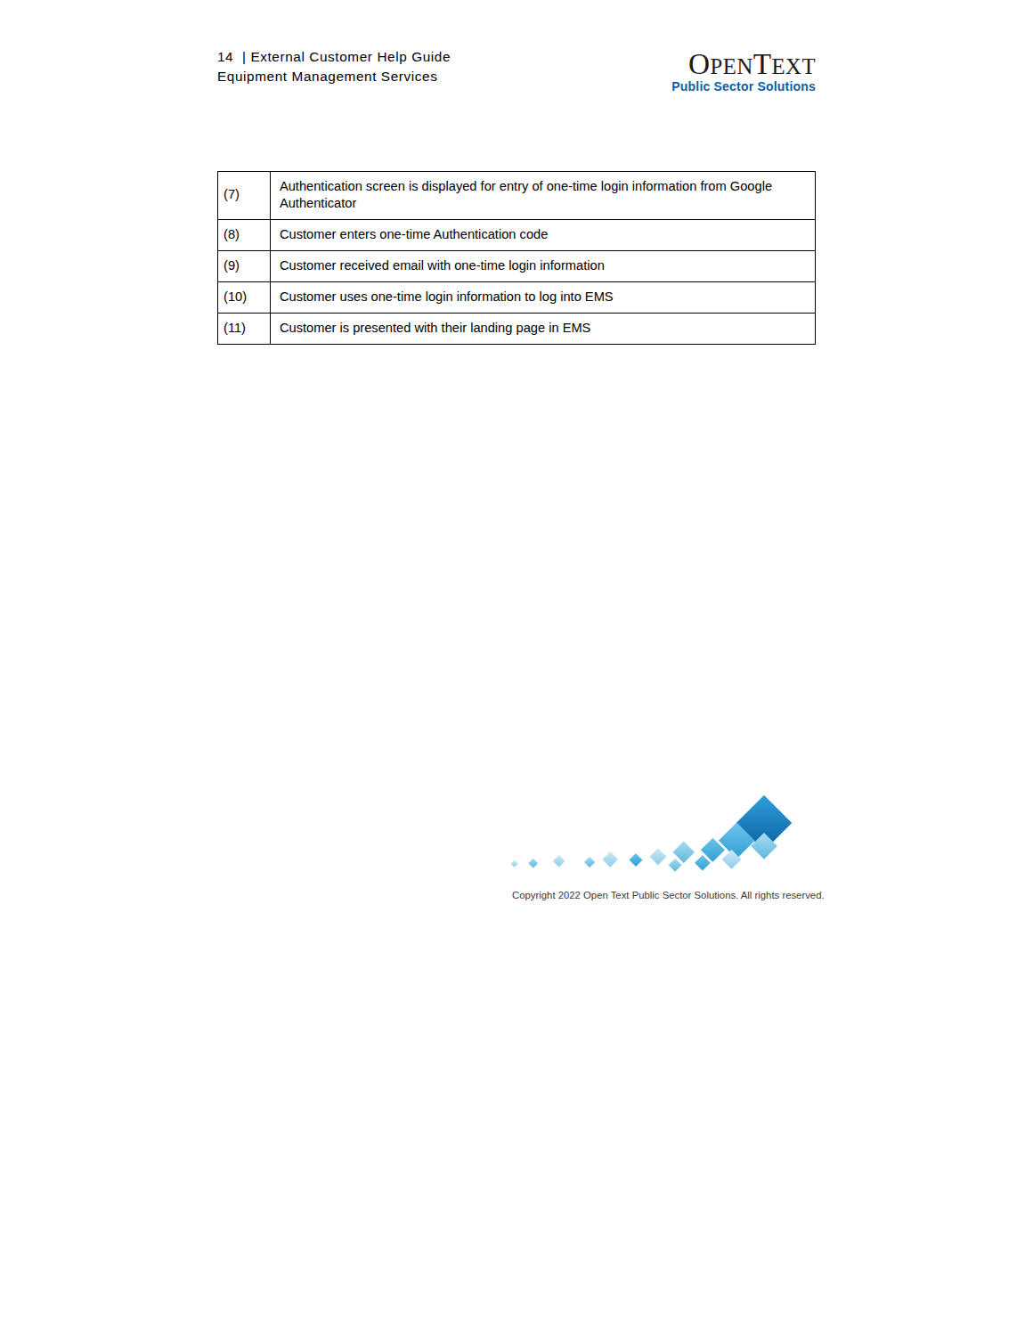14 | External Customer Help Guide
Equipment Management Services
OPENTEXT
Public Sector Solutions
| (7) | Authentication screen is displayed for entry of one-time login information from Google Authenticator |
| (8) | Customer enters one-time Authentication code |
| (9) | Customer received email with one-time login information |
| (10) | Customer uses one-time login information to log into EMS |
| (11) | Customer is presented with their landing page in EMS |
Copyright 2022 Open Text Public Sector Solutions. All rights reserved.